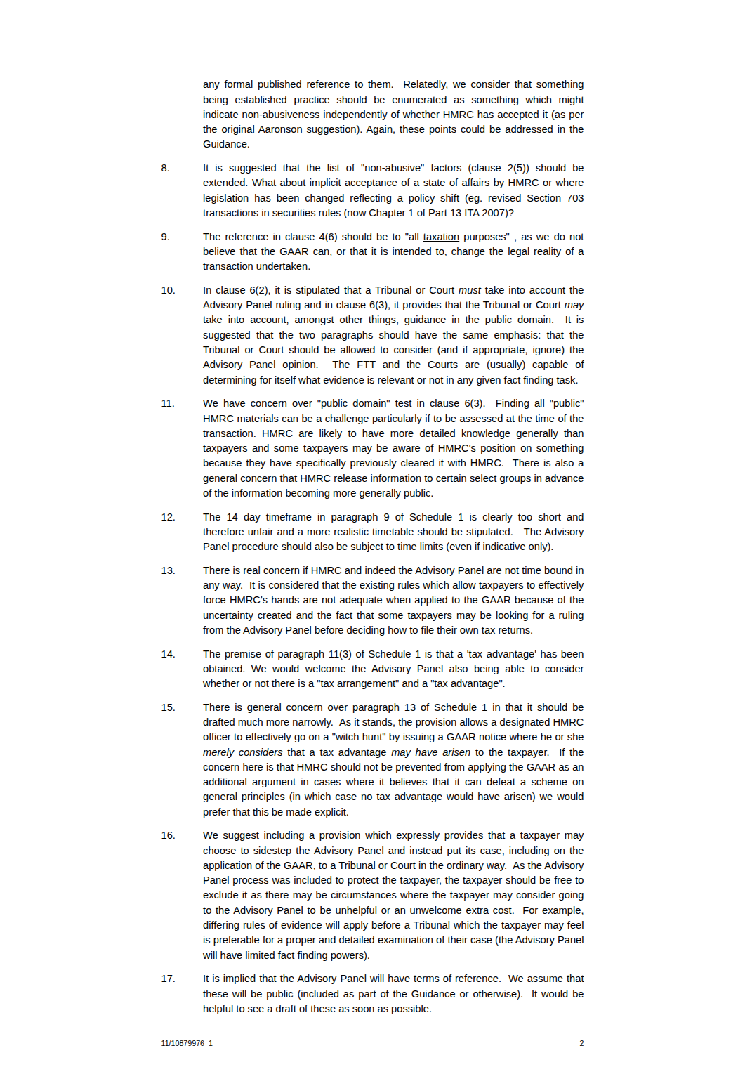any formal published reference to them. Relatedly, we consider that something being established practice should be enumerated as something which might indicate non-abusiveness independently of whether HMRC has accepted it (as per the original Aaronson suggestion). Again, these points could be addressed in the Guidance.
It is suggested that the list of "non-abusive" factors (clause 2(5)) should be extended. What about implicit acceptance of a state of affairs by HMRC or where legislation has been changed reflecting a policy shift (eg. revised Section 703 transactions in securities rules (now Chapter 1 of Part 13 ITA 2007)?
The reference in clause 4(6) should be to "all taxation purposes" , as we do not believe that the GAAR can, or that it is intended to, change the legal reality of a transaction undertaken.
In clause 6(2), it is stipulated that a Tribunal or Court must take into account the Advisory Panel ruling and in clause 6(3), it provides that the Tribunal or Court may take into account, amongst other things, guidance in the public domain. It is suggested that the two paragraphs should have the same emphasis: that the Tribunal or Court should be allowed to consider (and if appropriate, ignore) the Advisory Panel opinion. The FTT and the Courts are (usually) capable of determining for itself what evidence is relevant or not in any given fact finding task.
We have concern over "public domain" test in clause 6(3). Finding all "public" HMRC materials can be a challenge particularly if to be assessed at the time of the transaction. HMRC are likely to have more detailed knowledge generally than taxpayers and some taxpayers may be aware of HMRC's position on something because they have specifically previously cleared it with HMRC. There is also a general concern that HMRC release information to certain select groups in advance of the information becoming more generally public.
The 14 day timeframe in paragraph 9 of Schedule 1 is clearly too short and therefore unfair and a more realistic timetable should be stipulated. The Advisory Panel procedure should also be subject to time limits (even if indicative only).
There is real concern if HMRC and indeed the Advisory Panel are not time bound in any way. It is considered that the existing rules which allow taxpayers to effectively force HMRC's hands are not adequate when applied to the GAAR because of the uncertainty created and the fact that some taxpayers may be looking for a ruling from the Advisory Panel before deciding how to file their own tax returns.
The premise of paragraph 11(3) of Schedule 1 is that a 'tax advantage' has been obtained. We would welcome the Advisory Panel also being able to consider whether or not there is a "tax arrangement" and a "tax advantage".
There is general concern over paragraph 13 of Schedule 1 in that it should be drafted much more narrowly. As it stands, the provision allows a designated HMRC officer to effectively go on a "witch hunt" by issuing a GAAR notice where he or she merely considers that a tax advantage may have arisen to the taxpayer. If the concern here is that HMRC should not be prevented from applying the GAAR as an additional argument in cases where it believes that it can defeat a scheme on general principles (in which case no tax advantage would have arisen) we would prefer that this be made explicit.
We suggest including a provision which expressly provides that a taxpayer may choose to sidestep the Advisory Panel and instead put its case, including on the application of the GAAR, to a Tribunal or Court in the ordinary way. As the Advisory Panel process was included to protect the taxpayer, the taxpayer should be free to exclude it as there may be circumstances where the taxpayer may consider going to the Advisory Panel to be unhelpful or an unwelcome extra cost. For example, differing rules of evidence will apply before a Tribunal which the taxpayer may feel is preferable for a proper and detailed examination of their case (the Advisory Panel will have limited fact finding powers).
It is implied that the Advisory Panel will have terms of reference. We assume that these will be public (included as part of the Guidance or otherwise). It would be helpful to see a draft of these as soon as possible.
11/10879976_1 2